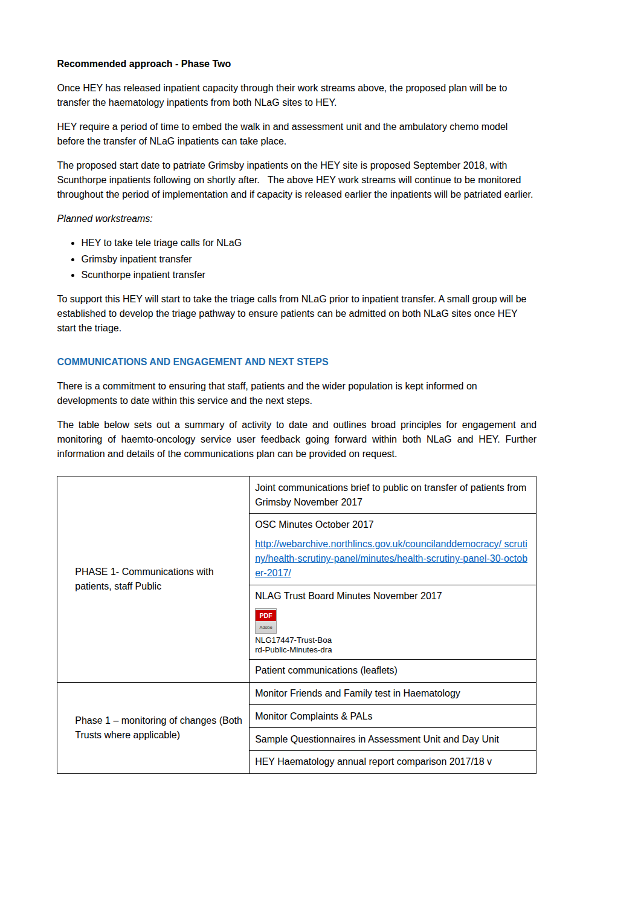Recommended approach - Phase Two
Once HEY has released inpatient capacity through their work streams above, the proposed plan will be to transfer the haematology inpatients from both NLaG sites to HEY.
HEY require a period of time to embed the walk in and assessment unit and the ambulatory chemo model before the transfer of NLaG inpatients can take place.
The proposed start date to patriate Grimsby inpatients on the HEY site is proposed September 2018, with Scunthorpe inpatients following on shortly after. The above HEY work streams will continue to be monitored throughout the period of implementation and if capacity is released earlier the inpatients will be patriated earlier.
Planned workstreams:
HEY to take tele triage calls for NLaG
Grimsby inpatient transfer
Scunthorpe inpatient transfer
To support this HEY will start to take the triage calls from NLaG prior to inpatient transfer. A small group will be established to develop the triage pathway to ensure patients can be admitted on both NLaG sites once HEY start the triage.
COMMUNICATIONS AND ENGAGEMENT AND NEXT STEPS
There is a commitment to ensuring that staff, patients and the wider population is kept informed on developments to date within this service and the next steps.
The table below sets out a summary of activity to date and outlines broad principles for engagement and monitoring of haemto-oncology service user feedback going forward within both NLaG and HEY. Further information and details of the communications plan can be provided on request.
| PHASE 1- Communications with patients, staff Public | Joint communications brief to public on transfer of patients from Grimsby November 2017 |
| OSC Minutes October 2017 http://webarchive.northlincs.gov.uk/councilanddemocracy/ scrutiny/health-scrutiny-panel/minutes/health-scrutiny-panel-30-october-2017/ |
| NLAG Trust Board Minutes November 2017 NLG17447-Trust-Boa rd-Public-Minutes-dra |
| Patient communications (leaflets) |
| Phase 1 – monitoring of changes (Both Trusts where applicable) | Monitor Friends and Family test in Haematology |
| Monitor Complaints & PALs |
| Sample Questionnaires in Assessment Unit and Day Unit |
| HEY Haematology annual report comparison 2017/18 v |